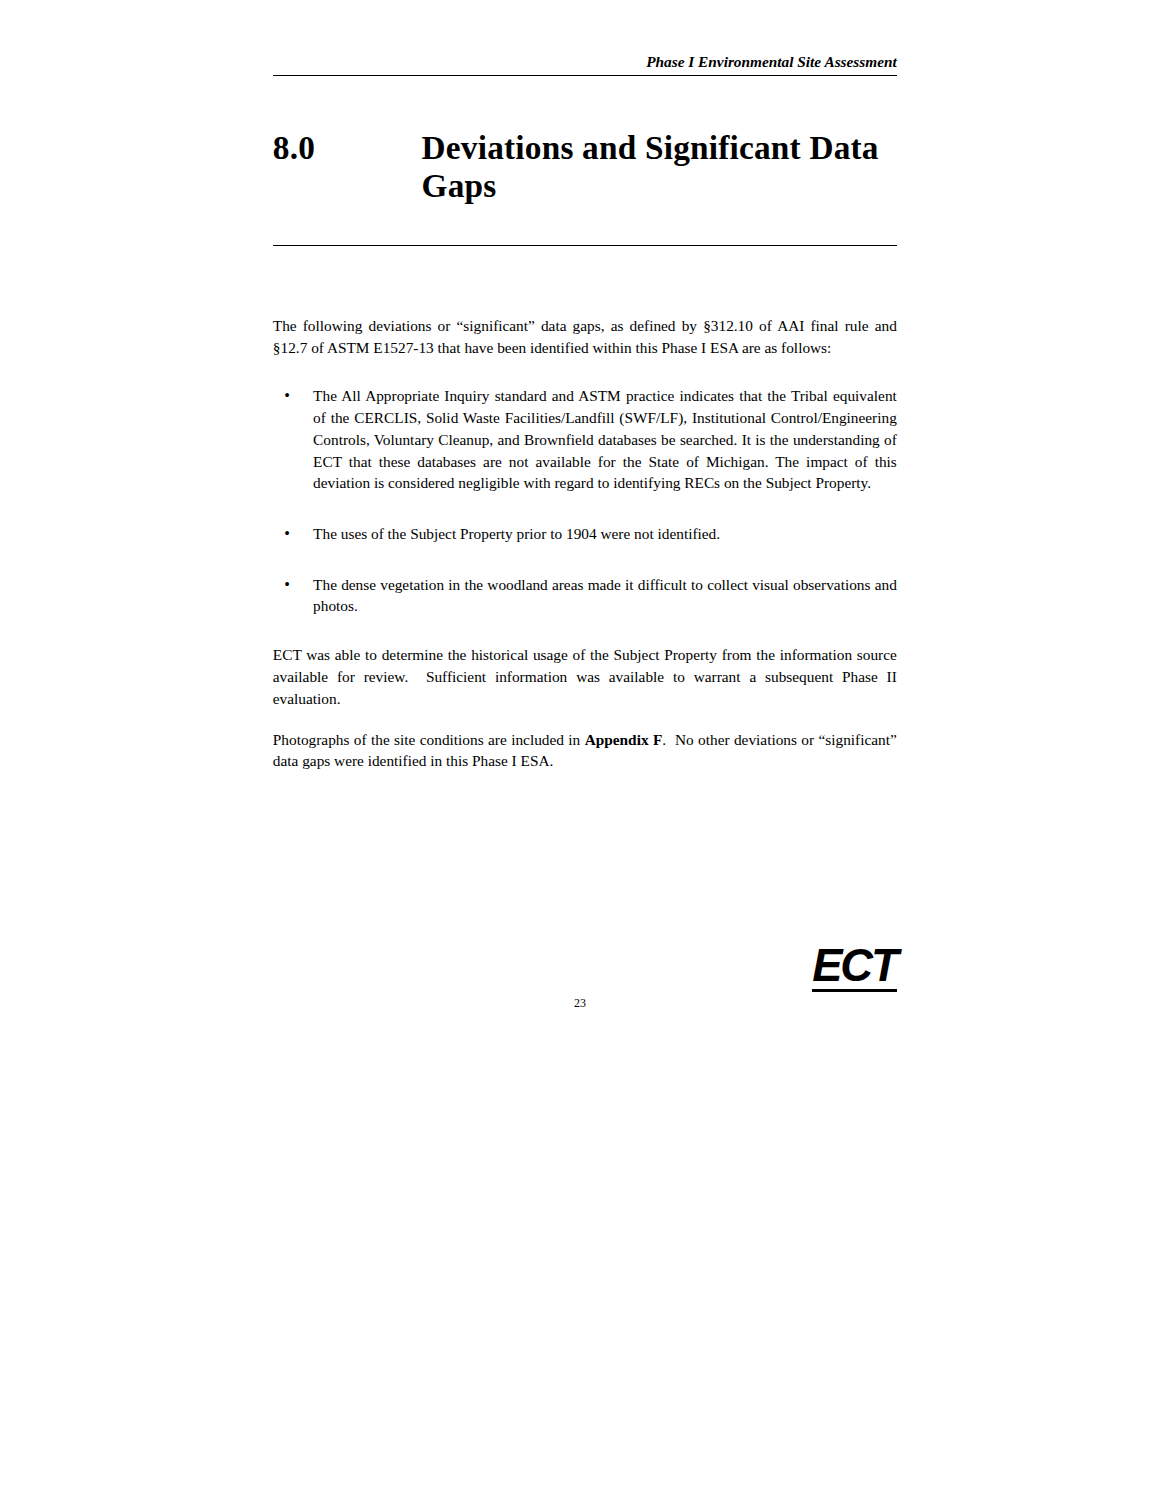Phase I Environmental Site Assessment
8.0 Deviations and Significant Data Gaps
The following deviations or “significant” data gaps, as defined by §312.10 of AAI final rule and §12.7 of ASTM E1527-13 that have been identified within this Phase I ESA are as follows:
The All Appropriate Inquiry standard and ASTM practice indicates that the Tribal equivalent of the CERCLIS, Solid Waste Facilities/Landfill (SWF/LF), Institutional Control/Engineering Controls, Voluntary Cleanup, and Brownfield databases be searched. It is the understanding of ECT that these databases are not available for the State of Michigan. The impact of this deviation is considered negligible with regard to identifying RECs on the Subject Property.
The uses of the Subject Property prior to 1904 were not identified.
The dense vegetation in the woodland areas made it difficult to collect visual observations and photos.
ECT was able to determine the historical usage of the Subject Property from the information source available for review. Sufficient information was available to warrant a subsequent Phase II evaluation.
Photographs of the site conditions are included in Appendix F. No other deviations or “significant” data gaps were identified in this Phase I ESA.
ECT
23